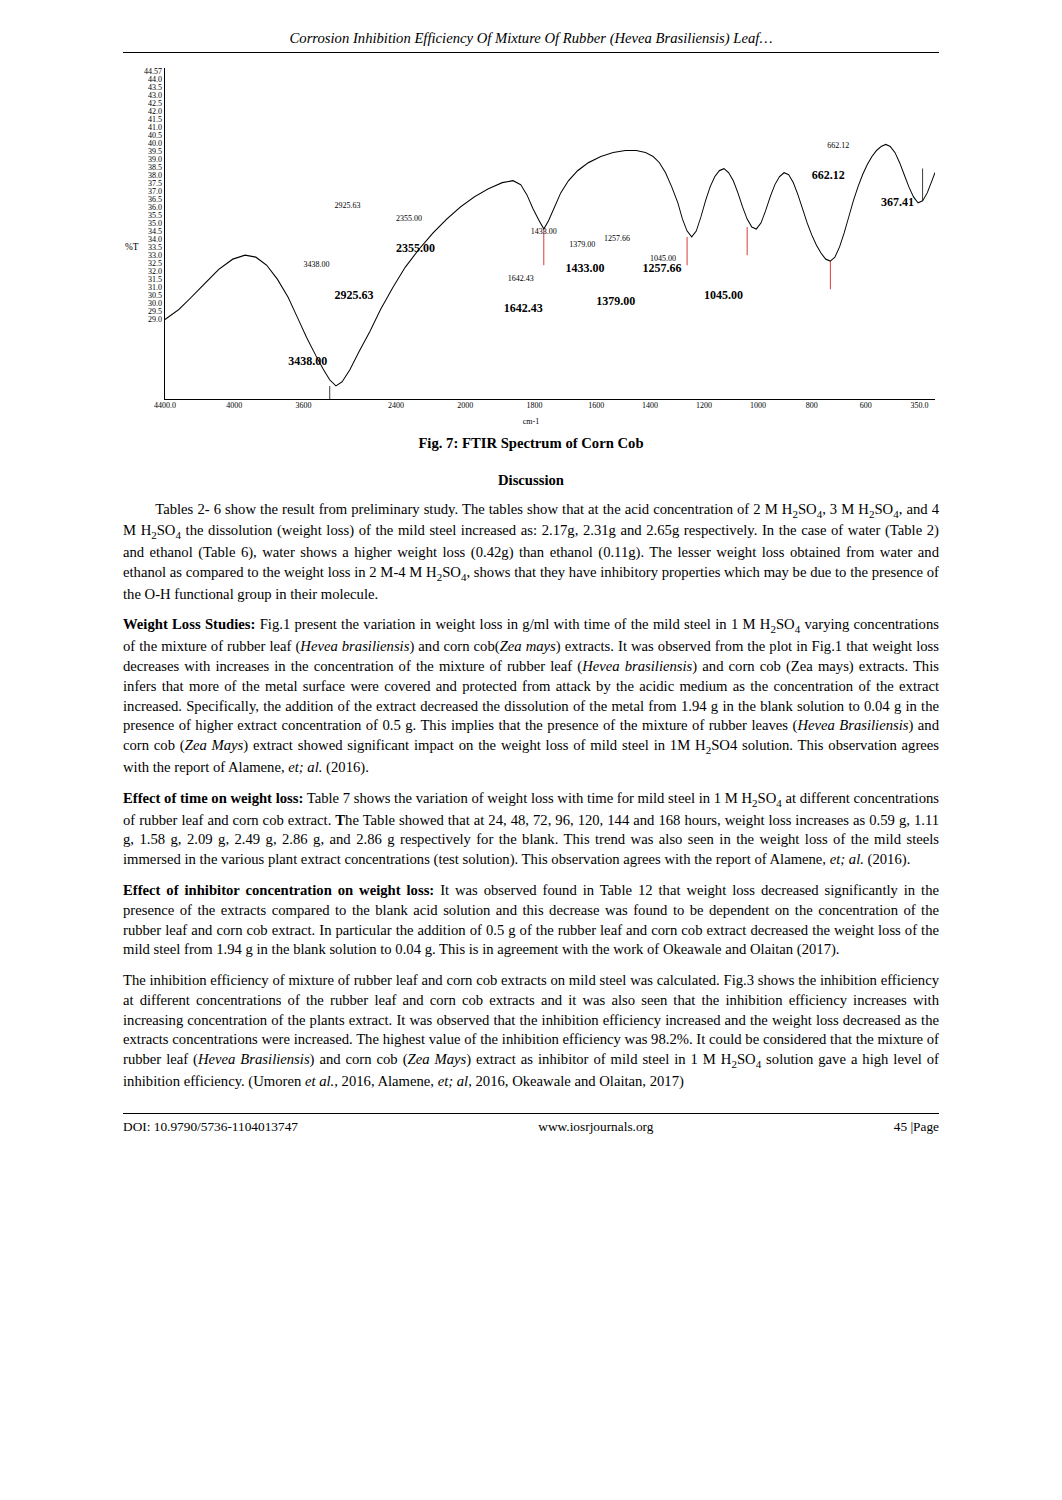Corrosion Inhibition Efficiency Of Mixture Of Rubber (Hevea Brasiliensis) Leaf…
44.57 44.0 43.5 43.0 42.5 42.0 41.5 41.0 40.5 40.0 39.5 39.0 38.5 38.0 37.5 37.0 36.5 36.0 35.5 35.0 34.5 34.0 33.5 33.0 32.5 32.0 31.5 31.0 30.5 30.0 29.5 29.0
%T
3438.00 1642.43 1433.00 1379.00 1257.66 1045.00 662.12 2925.63 2355.00 3438.00 2925.63 2355.00 1642.43 1433.00 1379.00 1257.66 1045.00 662.12 367.41
4400.0 4000 3600 2400 2000 1800 1600 1400 1200 1000 800 600 350.0
cm-1
Fig. 7: FTIR Spectrum of Corn Cob
Discussion
Tables 2- 6 show the result from preliminary study. The tables show that at the acid concentration of 2 M H2SO4, 3 M H2SO4, and 4 M H2SO4 the dissolution (weight loss) of the mild steel increased as: 2.17g, 2.31g and 2.65g respectively. In the case of water (Table 2) and ethanol (Table 6), water shows a higher weight loss (0.42g) than ethanol (0.11g). The lesser weight loss obtained from water and ethanol as compared to the weight loss in 2 M-4 M H2SO4, shows that they have inhibitory properties which may be due to the presence of the O-H functional group in their molecule.
Weight Loss Studies: Fig.1 present the variation in weight loss in g/ml with time of the mild steel in 1 M H2SO4 varying concentrations of the mixture of rubber leaf (Hevea brasiliensis) and corn cob(Zea mays) extracts. It was observed from the plot in Fig.1 that weight loss decreases with increases in the concentration of the mixture of rubber leaf (Hevea brasiliensis) and corn cob (Zea mays) extracts. This infers that more of the metal surface were covered and protected from attack by the acidic medium as the concentration of the extract increased. Specifically, the addition of the extract decreased the dissolution of the metal from 1.94 g in the blank solution to 0.04 g in the presence of higher extract concentration of 0.5 g. This implies that the presence of the mixture of rubber leaves (Hevea Brasiliensis) and corn cob (Zea Mays) extract showed significant impact on the weight loss of mild steel in 1M H2SO4 solution. This observation agrees with the report of Alamene, et; al. (2016).
Effect of time on weight loss: Table 7 shows the variation of weight loss with time for mild steel in 1 M H2SO4 at different concentrations of rubber leaf and corn cob extract. The Table showed that at 24, 48, 72, 96, 120, 144 and 168 hours, weight loss increases as 0.59 g, 1.11 g, 1.58 g, 2.09 g, 2.49 g, 2.86 g, and 2.86 g respectively for the blank. This trend was also seen in the weight loss of the mild steels immersed in the various plant extract concentrations (test solution). This observation agrees with the report of Alamene, et; al. (2016).
Effect of inhibitor concentration on weight loss: It was observed found in Table 12 that weight loss decreased significantly in the presence of the extracts compared to the blank acid solution and this decrease was found to be dependent on the concentration of the rubber leaf and corn cob extract. In particular the addition of 0.5 g of the rubber leaf and corn cob extract decreased the weight loss of the mild steel from 1.94 g in the blank solution to 0.04 g. This is in agreement with the work of Okeawale and Olaitan (2017).
The inhibition efficiency of mixture of rubber leaf and corn cob extracts on mild steel was calculated. Fig.3 shows the inhibition efficiency at different concentrations of the rubber leaf and corn cob extracts and it was also seen that the inhibition efficiency increases with increasing concentration of the plants extract. It was observed that the inhibition efficiency increased and the weight loss decreased as the extracts concentrations were increased. The highest value of the inhibition efficiency was 98.2%. It could be considered that the mixture of rubber leaf (Hevea Brasiliensis) and corn cob (Zea Mays) extract as inhibitor of mild steel in 1 M H2SO4 solution gave a high level of inhibition efficiency. (Umoren et al., 2016, Alamene, et; al, 2016, Okeawale and Olaitan, 2017)
DOI: 10.9790/5736-1104013747
www.iosrjournals.org
45 |Page